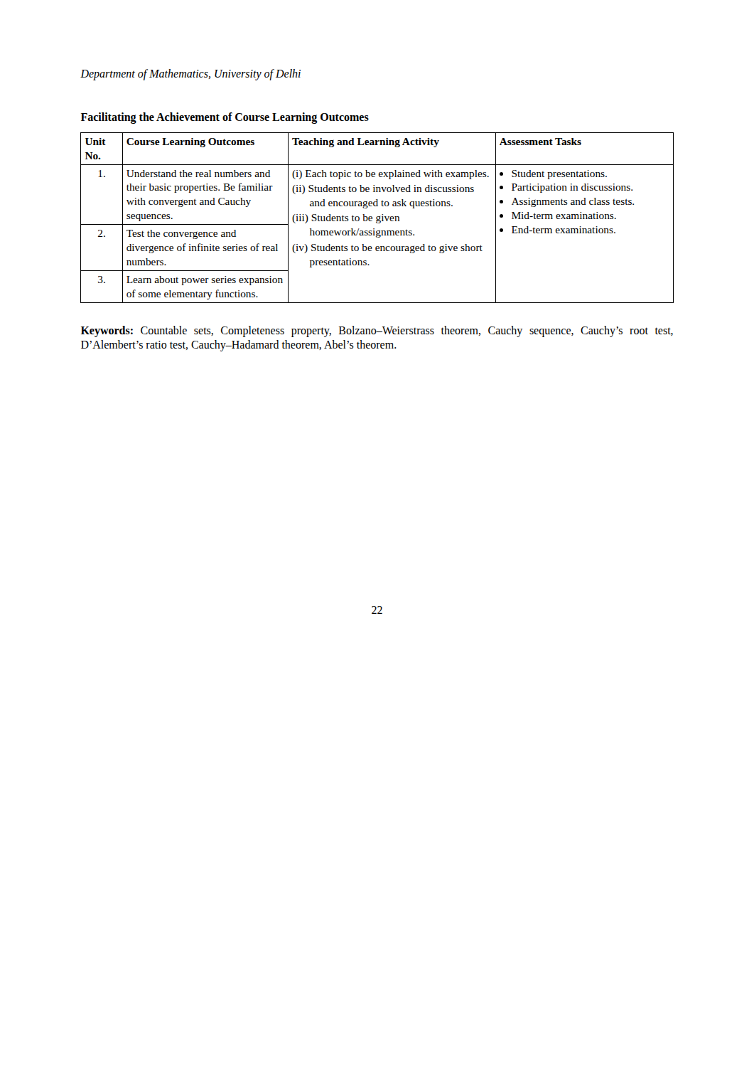Department of Mathematics, University of Delhi
Facilitating the Achievement of Course Learning Outcomes
| Unit No. | Course Learning Outcomes | Teaching and Learning Activity | Assessment Tasks |
| --- | --- | --- | --- |
| 1. | Understand the real numbers and their basic properties. Be familiar with convergent and Cauchy sequences. | (i) Each topic to be explained with examples. (ii) Students to be involved in discussions and encouraged to ask questions. (iii) Students to be given homework/assignments. (iv) Students to be encouraged to give short presentations. | Student presentations. Participation in discussions. Assignments and class tests. Mid-term examinations. End-term examinations. |
| 2. | Test the convergence and divergence of infinite series of real numbers. |
| 3. | Learn about power series expansion of some elementary functions. |
Keywords: Countable sets, Completeness property, Bolzano–Weierstrass theorem, Cauchy sequence, Cauchy’s root test, D’Alembert’s ratio test, Cauchy–Hadamard theorem, Abel’s theorem.
22